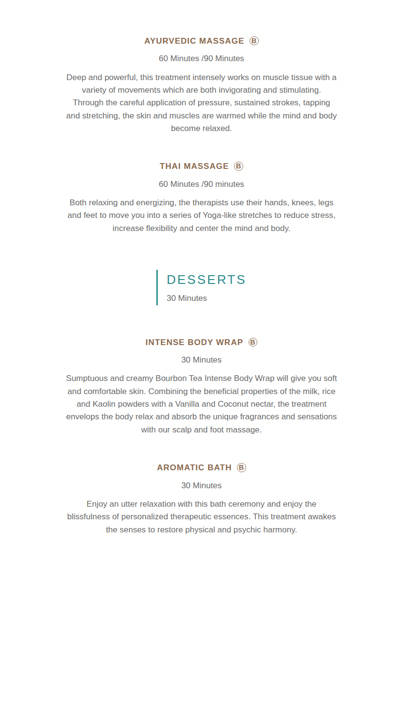Ayurvedic Massage B
60 Minutes /90 Minutes
Deep and powerful, this treatment intensely works on muscle tissue with a variety of movements which are both invigorating and stimulating. Through the careful application of pressure, sustained strokes, tapping and stretching, the skin and muscles are warmed while the mind and body become relaxed.
Thai Massage B
60 Minutes /90 minutes
Both relaxing and energizing, the therapists use their hands, knees, legs and feet to move you into a series of Yoga-like stretches to reduce stress, increase flexibility and center the mind and body.
Desserts
30 Minutes
Intense Body Wrap B
30 Minutes
Sumptuous and creamy Bourbon Tea Intense Body Wrap will give you soft and comfortable skin. Combining the beneficial properties of the milk, rice and Kaolin powders with a Vanilla and Coconut nectar, the treatment envelops the body relax and absorb the unique fragrances and sensations with our scalp and foot massage.
Aromatic Bath B
30 Minutes
Enjoy an utter relaxation with this bath ceremony and enjoy the blissfulness of personalized therapeutic essences. This treatment awakes the senses to restore physical and psychic harmony.